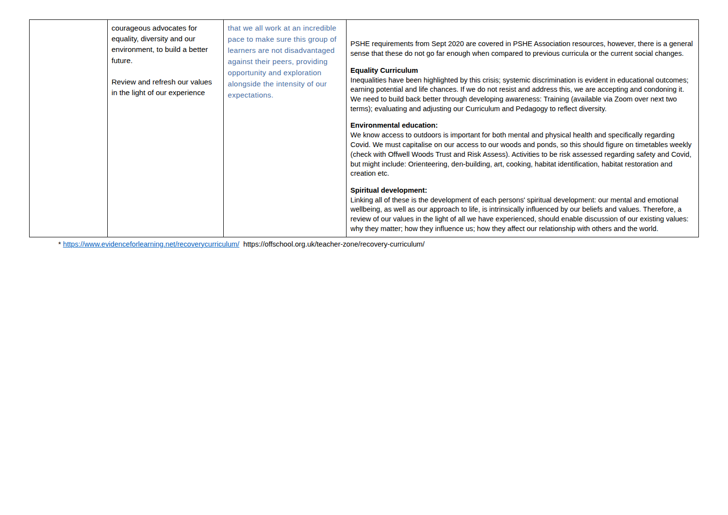| | courageous advocates for equality, diversity and our environment, to build a better future. Review and refresh our values in the light of our experience | that we all work at an incredible pace to make sure this group of learners are not disadvantaged against their peers, providing opportunity and exploration alongside the intensity of our expectations. | PSHE requirements from Sept 2020 are covered in PSHE Association resources, however, there is a general sense that these do not go far enough when compared to previous curricula or the current social changes. Equality Curriculum Inequalities have been highlighted by this crisis; systemic discrimination is evident in educational outcomes; earning potential and life chances. If we do not resist and address this, we are accepting and condoning it. We need to build back better through developing awareness: Training (available via Zoom over next two terms); evaluating and adjusting our Curriculum and Pedagogy to reflect diversity. Environmental education: We know access to outdoors is important for both mental and physical health and specifically regarding Covid. We must capitalise on our access to our woods and ponds, so this should figure on timetables weekly (check with Offwell Woods Trust and Risk Assess). Activities to be risk assessed regarding safety and Covid, but might include: Orienteering, den-building, art, cooking, habitat identification, habitat restoration and creation etc. Spiritual development: Linking all of these is the development of each persons' spiritual development: our mental and emotional wellbeing, as well as our approach to life, is intrinsically influenced by our beliefs and values. Therefore, a review of our values in the light of all we have experienced, should enable discussion of our existing values: why they matter; how they influence us; how they affect our relationship with others and the world. |
* https://www.evidenceforlearning.net/recoverycurriculum/ https://offschool.org.uk/teacher-zone/recovery-curriculum/